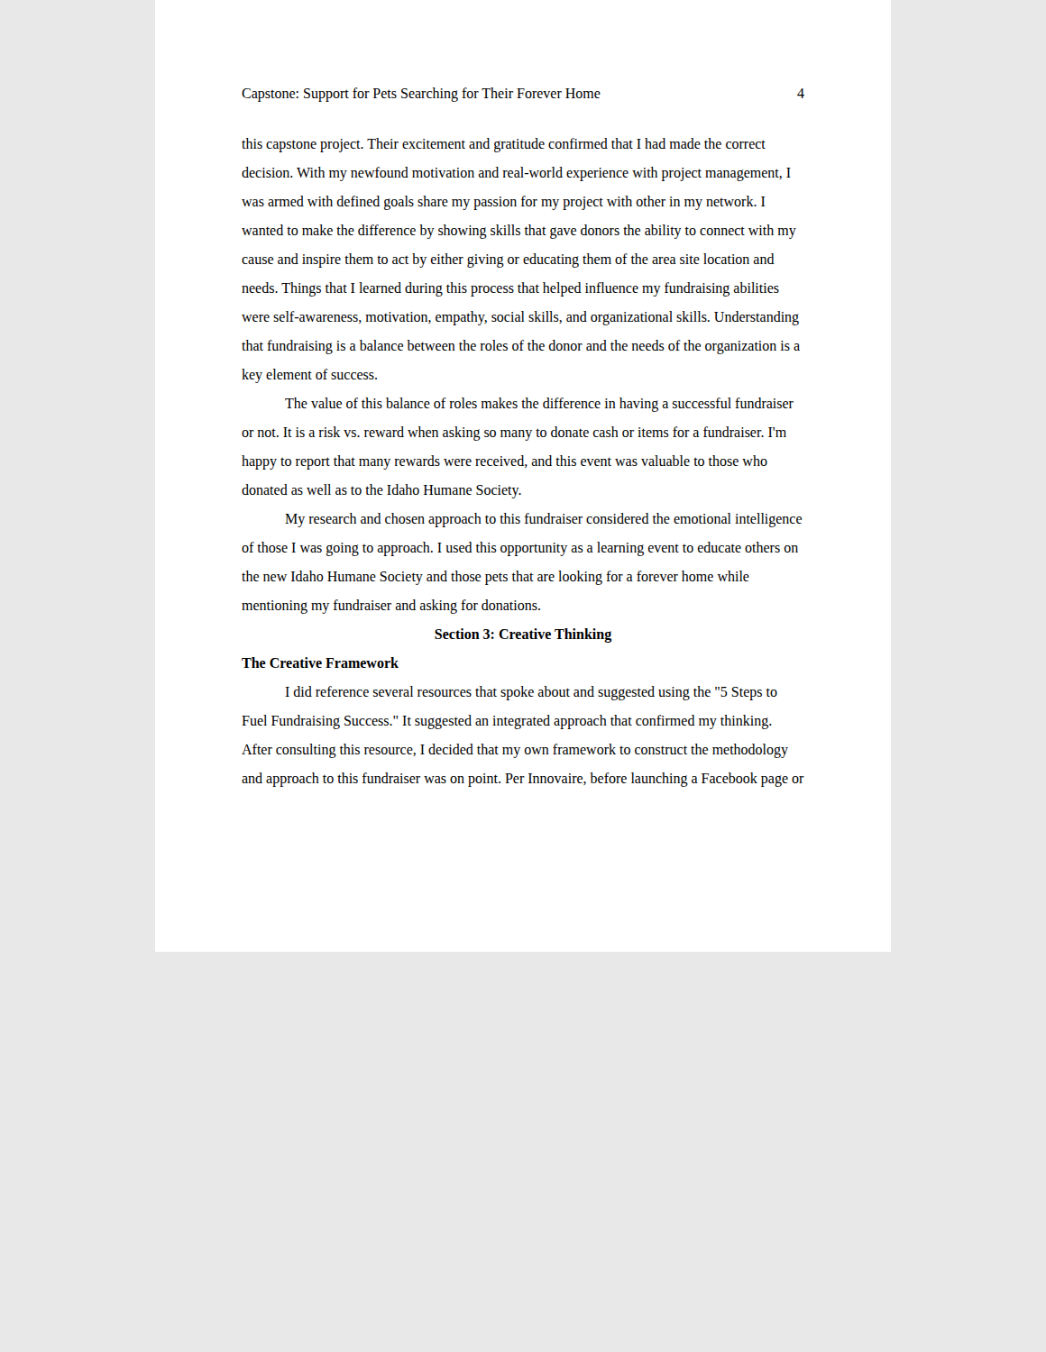Capstone: Support for Pets Searching for Their Forever Home 4
this capstone project. Their excitement and gratitude confirmed that I had made the correct decision. With my newfound motivation and real-world experience with project management, I was armed with defined goals share my passion for my project with other in my network. I wanted to make the difference by showing skills that gave donors the ability to connect with my cause and inspire them to act by either giving or educating them of the area site location and needs. Things that I learned during this process that helped influence my fundraising abilities were self-awareness, motivation, empathy, social skills, and organizational skills. Understanding that fundraising is a balance between the roles of the donor and the needs of the organization is a key element of success.
The value of this balance of roles makes the difference in having a successful fundraiser or not. It is a risk vs. reward when asking so many to donate cash or items for a fundraiser. I'm happy to report that many rewards were received, and this event was valuable to those who donated as well as to the Idaho Humane Society.
My research and chosen approach to this fundraiser considered the emotional intelligence of those I was going to approach. I used this opportunity as a learning event to educate others on the new Idaho Humane Society and those pets that are looking for a forever home while mentioning my fundraiser and asking for donations.
Section 3: Creative Thinking
The Creative Framework
I did reference several resources that spoke about and suggested using the "5 Steps to Fuel Fundraising Success." It suggested an integrated approach that confirmed my thinking. After consulting this resource, I decided that my own framework to construct the methodology and approach to this fundraiser was on point. Per Innovaire, before launching a Facebook page or